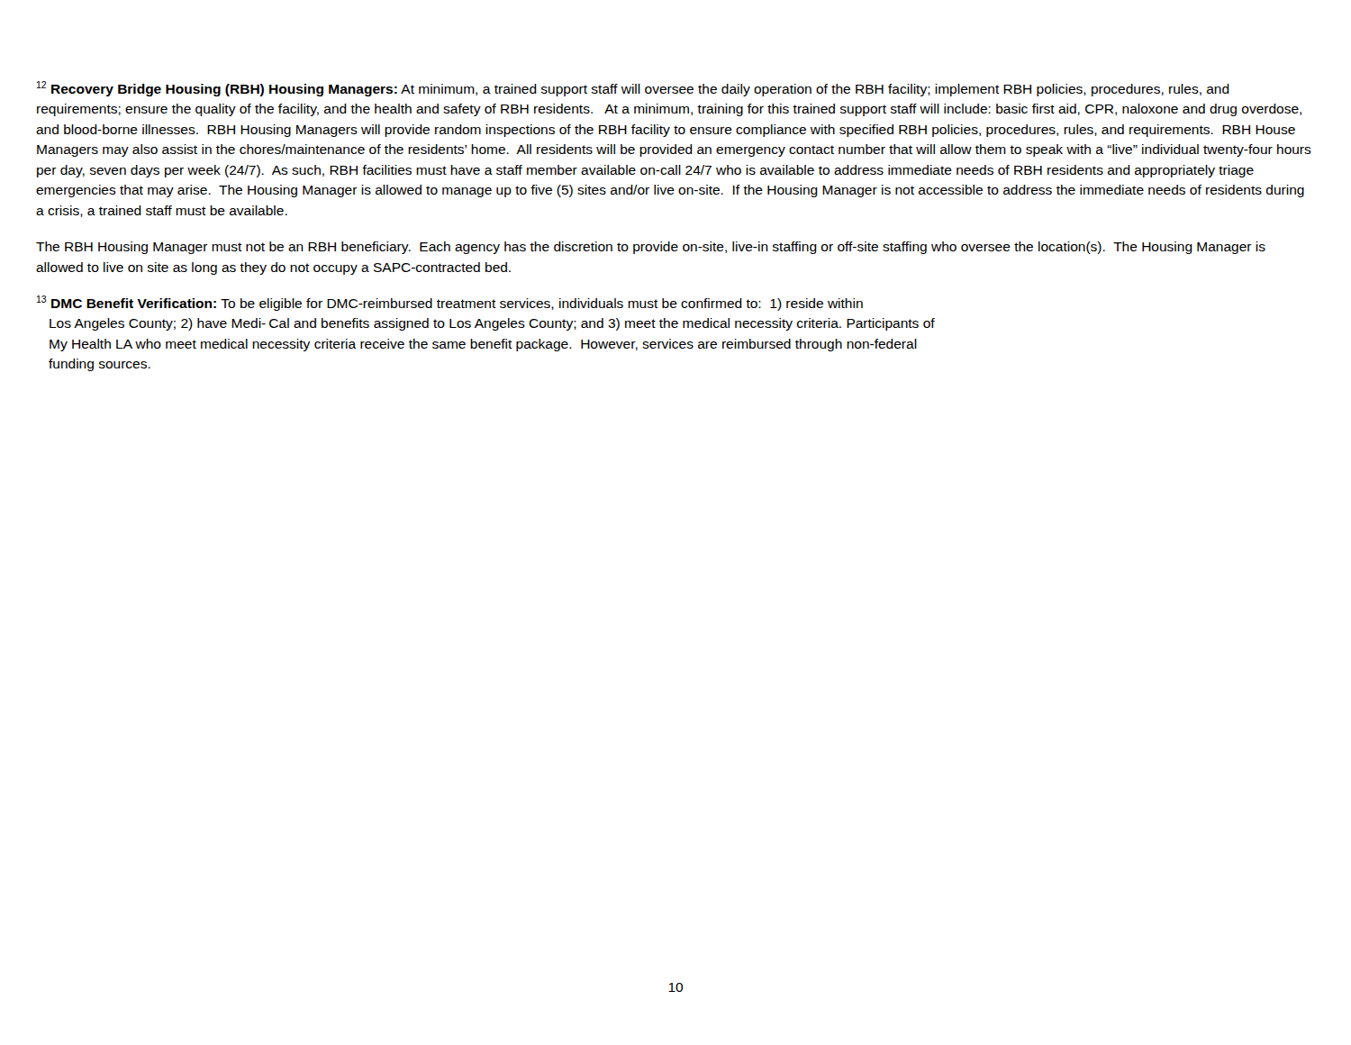12 Recovery Bridge Housing (RBH) Housing Managers: At minimum, a trained support staff will oversee the daily operation of the RBH facility; implement RBH policies, procedures, rules, and requirements; ensure the quality of the facility, and the health and safety of RBH residents. At a minimum, training for this trained support staff will include: basic first aid, CPR, naloxone and drug overdose, and blood-borne illnesses. RBH Housing Managers will provide random inspections of the RBH facility to ensure compliance with specified RBH policies, procedures, rules, and requirements. RBH House Managers may also assist in the chores/maintenance of the residents’ home. All residents will be provided an emergency contact number that will allow them to speak with a “live” individual twenty-four hours per day, seven days per week (24/7). As such, RBH facilities must have a staff member available on-call 24/7 who is available to address immediate needs of RBH residents and appropriately triage emergencies that may arise. The Housing Manager is allowed to manage up to five (5) sites and/or live on-site. If the Housing Manager is not accessible to address the immediate needs of residents during a crisis, a trained staff must be available.
The RBH Housing Manager must not be an RBH beneficiary. Each agency has the discretion to provide on-site, live-in staffing or off-site staffing who oversee the location(s). The Housing Manager is allowed to live on site as long as they do not occupy a SAPC-contracted bed.
13 DMC Benefit Verification: To be eligible for DMC-reimbursed treatment services, individuals must be confirmed to: 1) reside within
Los Angeles County; 2) have Medi- Cal and benefits assigned to Los Angeles County; and 3) meet the medical necessity criteria. Participants of
My Health LA who meet medical necessity criteria receive the same benefit package. However, services are reimbursed through non-federal
funding sources.
10